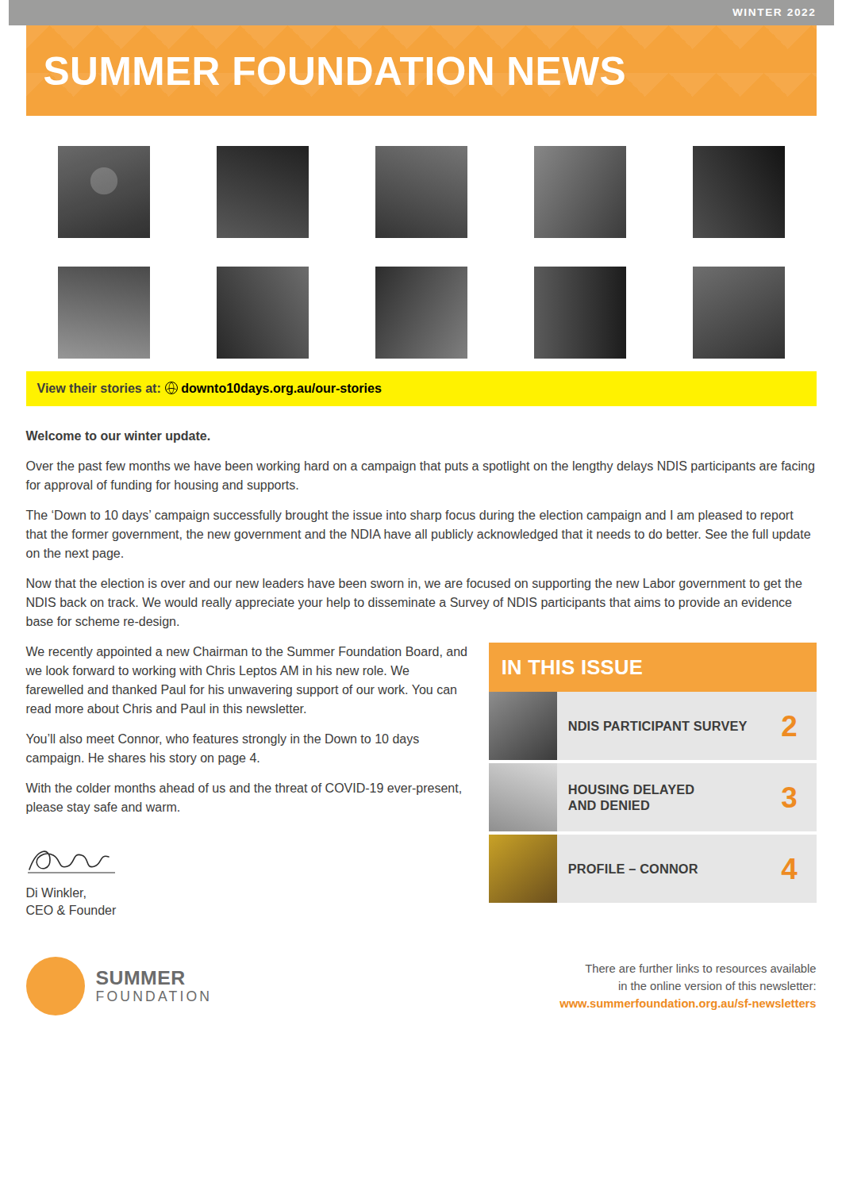WINTER 2022
SUMMER FOUNDATION NEWS
Portrait
Portrait
Portrait
Portrait
Portrait
Portrait
Portrait
Portrait
Portrait
Portrait
View their stories at: downto10days.org.au/our-stories
Welcome to our winter update.
Over the past few months we have been working hard on a campaign that puts a spotlight on the lengthy delays NDIS participants are facing for approval of funding for housing and supports.
The ‘Down to 10 days’ campaign successfully brought the issue into sharp focus during the election campaign and I am pleased to report that the former government, the new government and the NDIA have all publicly acknowledged that it needs to do better. See the full update on the next page.
Now that the election is over and our new leaders have been sworn in, we are focused on supporting the new Labor government to get the NDIS back on track. We would really appreciate your help to disseminate a Survey of NDIS participants that aims to provide an evidence base for scheme re-design.
We recently appointed a new Chairman to the Summer Foundation Board, and we look forward to working with Chris Leptos AM in his new role. We farewelled and thanked Paul for his unwavering support of our work. You can read more about Chris and Paul in this newsletter.
You’ll also meet Connor, who features strongly in the Down to 10 days campaign. He shares his story on page 4.
With the colder months ahead of us and the threat of COVID-19 ever-present, please stay safe and warm.
Di Winkler,
CEO & Founder
IN THIS ISSUE
NDIS Participant Survey
2
Housing delayed
and denied
3
Profile – Connor
4
SUMMER FOUNDATION
There are further links to resources available
in the online version of this newsletter:
www.summerfoundation.org.au/sf-newsletters